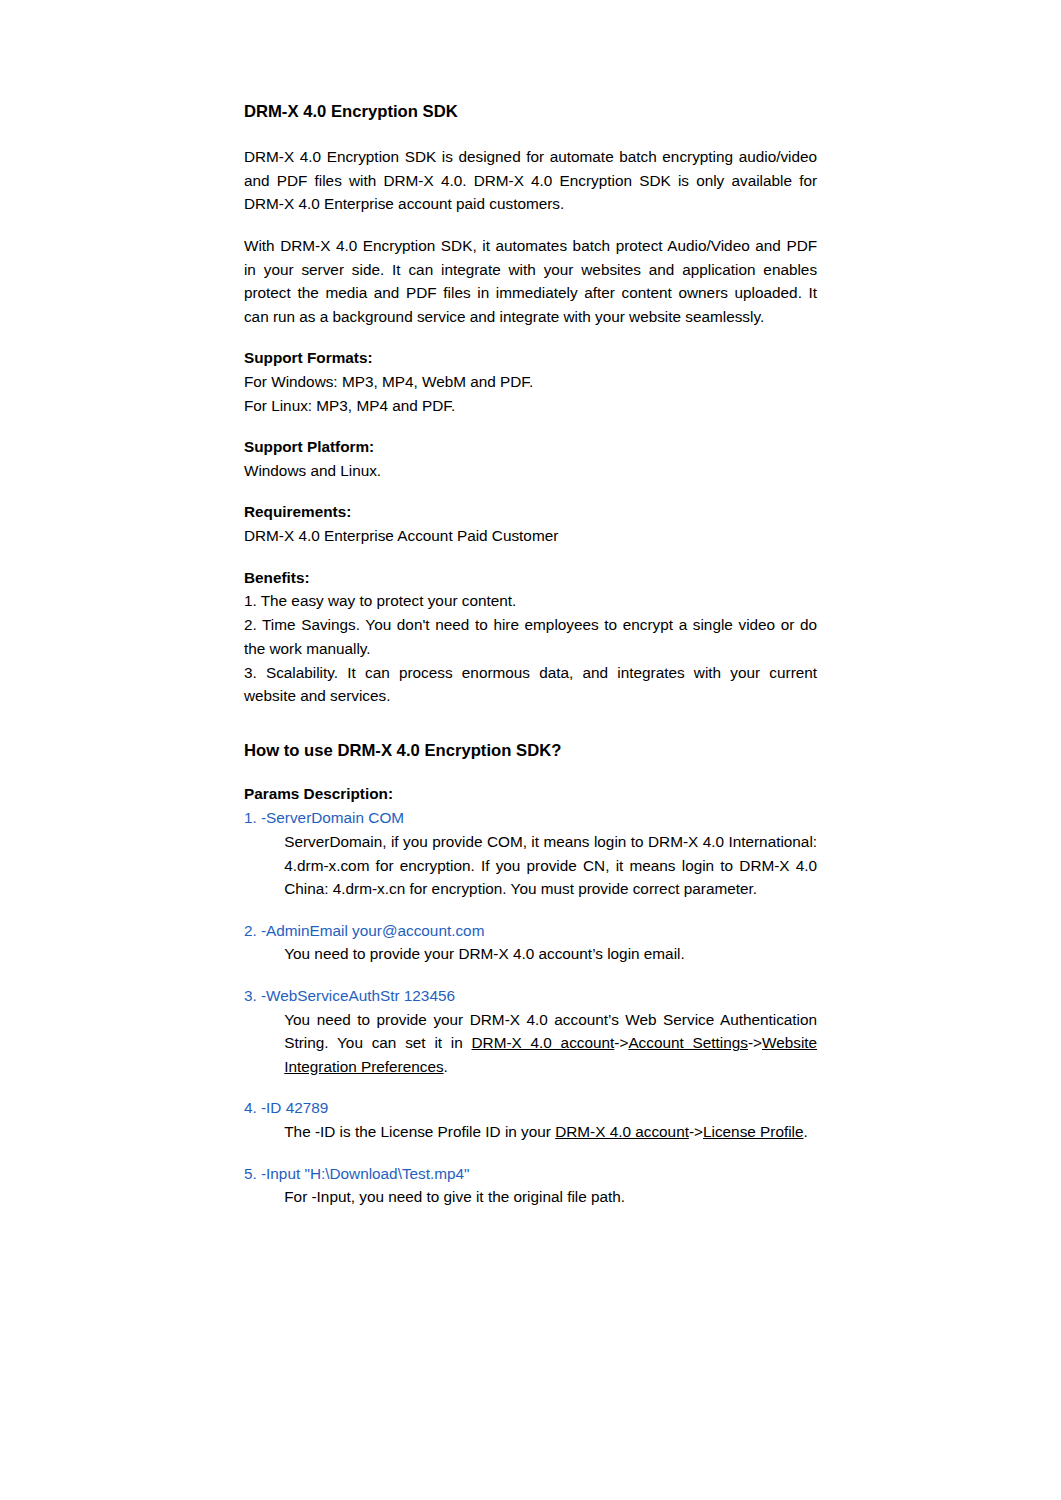DRM-X 4.0 Encryption SDK
DRM-X 4.0 Encryption SDK is designed for automate batch encrypting audio/video and PDF files with DRM-X 4.0. DRM-X 4.0 Encryption SDK is only available for DRM-X 4.0 Enterprise account paid customers.
With DRM-X 4.0 Encryption SDK, it automates batch protect Audio/Video and PDF in your server side. It can integrate with your websites and application enables protect the media and PDF files in immediately after content owners uploaded. It can run as a background service and integrate with your website seamlessly.
Support Formats:
For Windows: MP3, MP4, WebM and PDF.
For Linux: MP3, MP4 and PDF.
Support Platform:
Windows and Linux.
Requirements:
DRM-X 4.0 Enterprise Account Paid Customer
Benefits:
1. The easy way to protect your content.
2. Time Savings. You don't need to hire employees to encrypt a single video or do the work manually.
3. Scalability. It can process enormous data, and integrates with your current website and services.
How to use DRM-X 4.0 Encryption SDK?
Params Description:
1. -ServerDomain COM
ServerDomain, if you provide COM, it means login to DRM-X 4.0 International: 4.drm-x.com for encryption. If you provide CN, it means login to DRM-X 4.0 China: 4.drm-x.cn for encryption. You must provide correct parameter.
2. -AdminEmail your@account.com
You need to provide your DRM-X 4.0 account’s login email.
3. -WebServiceAuthStr 123456
You need to provide your DRM-X 4.0 account’s Web Service Authentication String. You can set it in DRM-X 4.0 account->Account Settings->Website Integration Preferences.
4. -ID 42789
The -ID is the License Profile ID in your DRM-X 4.0 account->License Profile.
5. -Input "H:\Download\Test.mp4"
For -Input, you need to give it the original file path.